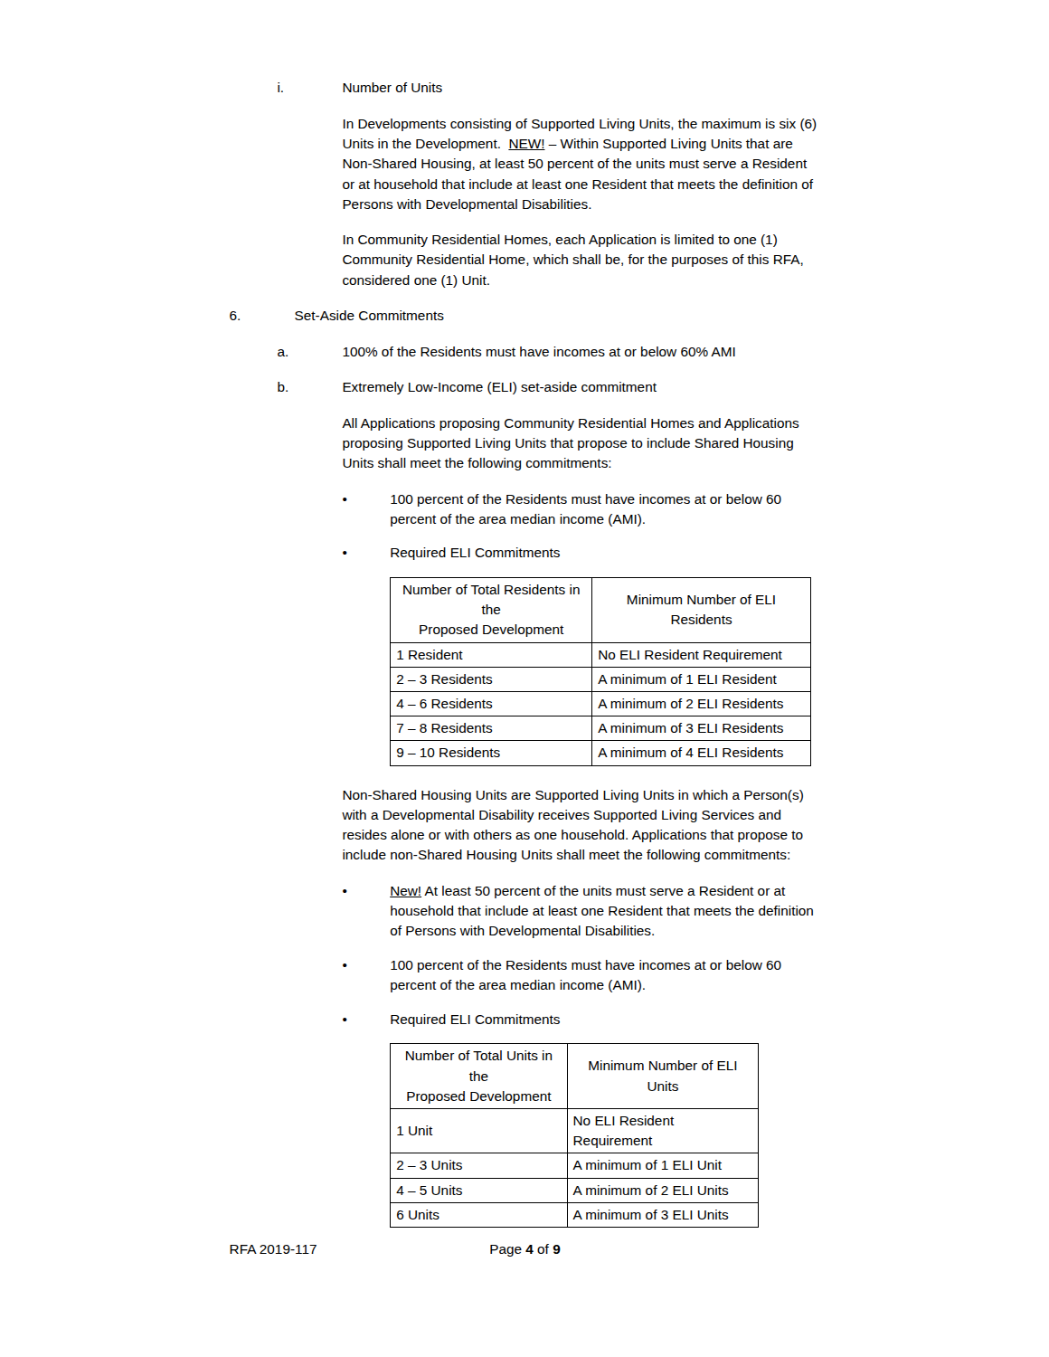i.
Number of Units
In Developments consisting of Supported Living Units, the maximum is six (6) Units in the Development. NEW! – Within Supported Living Units that are Non-Shared Housing, at least 50 percent of the units must serve a Resident or at household that include at least one Resident that meets the definition of Persons with Developmental Disabilities.
In Community Residential Homes, each Application is limited to one (1) Community Residential Home, which shall be, for the purposes of this RFA, considered one (1) Unit.
6.
Set-Aside Commitments
a.
100% of the Residents must have incomes at or below 60% AMI
b.
Extremely Low-Income (ELI) set-aside commitment
All Applications proposing Community Residential Homes and Applications proposing Supported Living Units that propose to include Shared Housing Units shall meet the following commitments:
•
100 percent of the Residents must have incomes at or below 60 percent of the area median income (AMI).
•
Required ELI Commitments
| Number of Total Residents in the Proposed Development | Minimum Number of ELI Residents |
| --- | --- |
| 1 Resident | No ELI Resident Requirement |
| 2 – 3 Residents | A minimum of 1 ELI Resident |
| 4 – 6 Residents | A minimum of 2 ELI Residents |
| 7 – 8 Residents | A minimum of 3 ELI Residents |
| 9 – 10 Residents | A minimum of 4 ELI Residents |
Non-Shared Housing Units are Supported Living Units in which a Person(s) with a Developmental Disability receives Supported Living Services and resides alone or with others as one household. Applications that propose to include non-Shared Housing Units shall meet the following commitments:
•
New! At least 50 percent of the units must serve a Resident or at household that include at least one Resident that meets the definition of Persons with Developmental Disabilities.
•
100 percent of the Residents must have incomes at or below 60 percent of the area median income (AMI).
•
Required ELI Commitments
| Number of Total Units in the Proposed Development | Minimum Number of ELI Units |
| --- | --- |
| 1 Unit | No ELI Resident Requirement |
| 2 – 3 Units | A minimum of 1 ELI Unit |
| 4 – 5 Units | A minimum of 2 ELI Units |
| 6 Units | A minimum of 3 ELI Units |
RFA 2019-117
Page 4 of 9